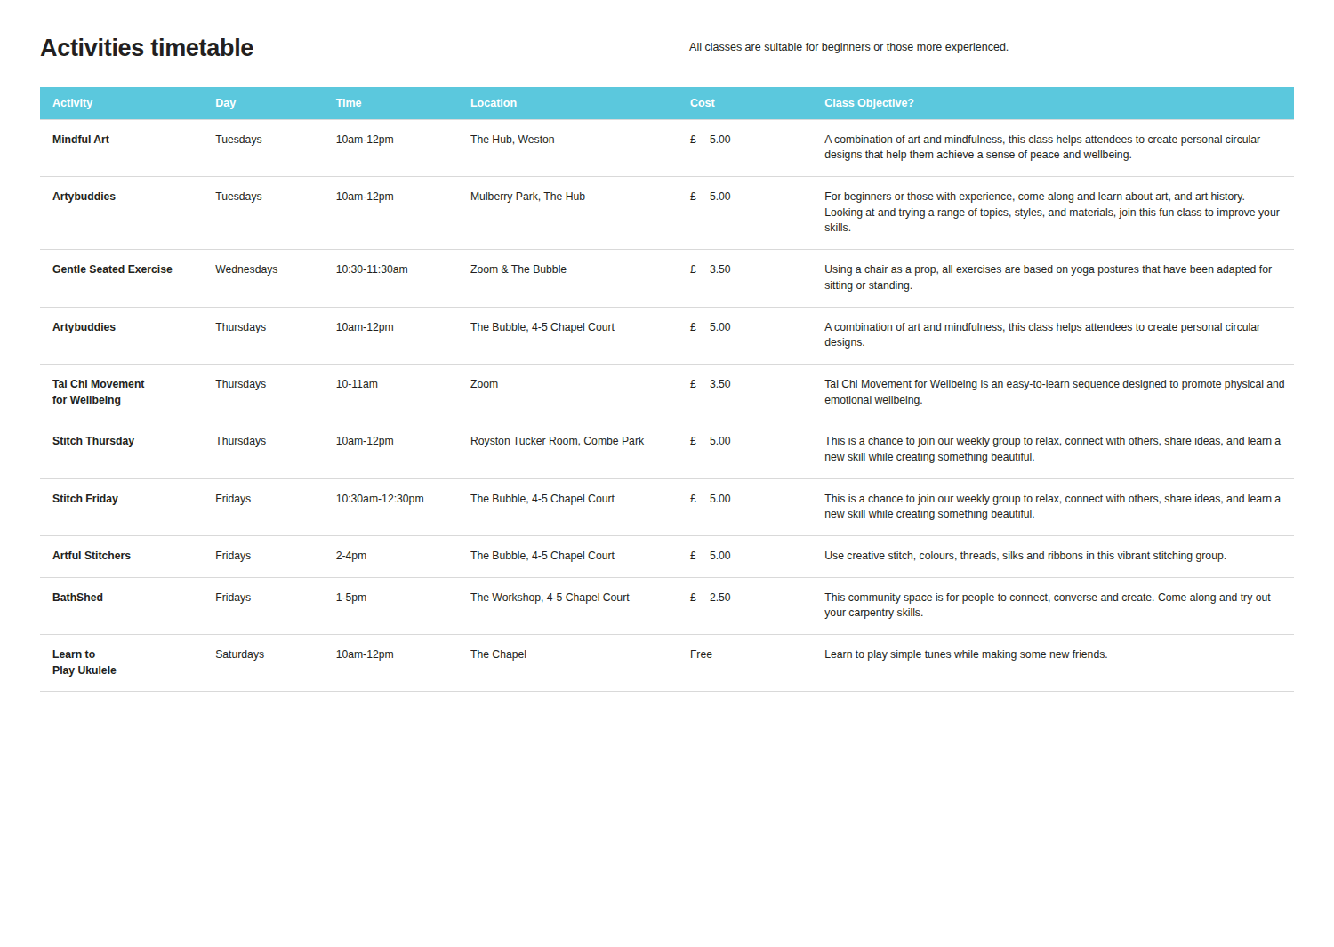Activities timetable
All classes are suitable for beginners or those more experienced.
| Activity | Day | Time | Location | Cost | Class Objective? |
| --- | --- | --- | --- | --- | --- |
| Mindful Art | Tuesdays | 10am-12pm | The Hub, Weston | £ 5.00 | A combination of art and mindfulness, this class helps attendees to create personal circular designs that help them achieve a sense of peace and wellbeing. |
| Artybuddies | Tuesdays | 10am-12pm | Mulberry Park, The Hub | £ 5.00 | For beginners or those with experience, come along and learn about art, and art history. Looking at and trying a range of topics, styles, and materials, join this fun class to improve your skills. |
| Gentle Seated Exercise | Wednesdays | 10:30-11:30am | Zoom & The Bubble | £ 3.50 | Using a chair as a prop, all exercises are based on yoga postures that have been adapted for sitting or standing. |
| Artybuddies | Thursdays | 10am-12pm | The Bubble, 4-5 Chapel Court | £ 5.00 | A combination of art and mindfulness, this class helps attendees to create personal circular designs. |
| Tai Chi Movement for Wellbeing | Thursdays | 10-11am | Zoom | £ 3.50 | Tai Chi Movement for Wellbeing is an easy-to-learn sequence designed to promote physical and emotional wellbeing. |
| Stitch Thursday | Thursdays | 10am-12pm | Royston Tucker Room, Combe Park | £ 5.00 | This is a chance to join our weekly group to relax, connect with others, share ideas, and learn a new skill while creating something beautiful. |
| Stitch Friday | Fridays | 10:30am-12:30pm | The Bubble, 4-5 Chapel Court | £ 5.00 | This is a chance to join our weekly group to relax, connect with others, share ideas, and learn a new skill while creating something beautiful. |
| Artful Stitchers | Fridays | 2-4pm | The Bubble, 4-5 Chapel Court | £ 5.00 | Use creative stitch, colours, threads, silks and ribbons in this vibrant stitching group. |
| BathShed | Fridays | 1-5pm | The Workshop, 4-5 Chapel Court | £ 2.50 | This community space is for people to connect, converse and create. Come along and try out your carpentry skills. |
| Learn to Play Ukulele | Saturdays | 10am-12pm | The Chapel | Free | Learn to play simple tunes while making some new friends. |